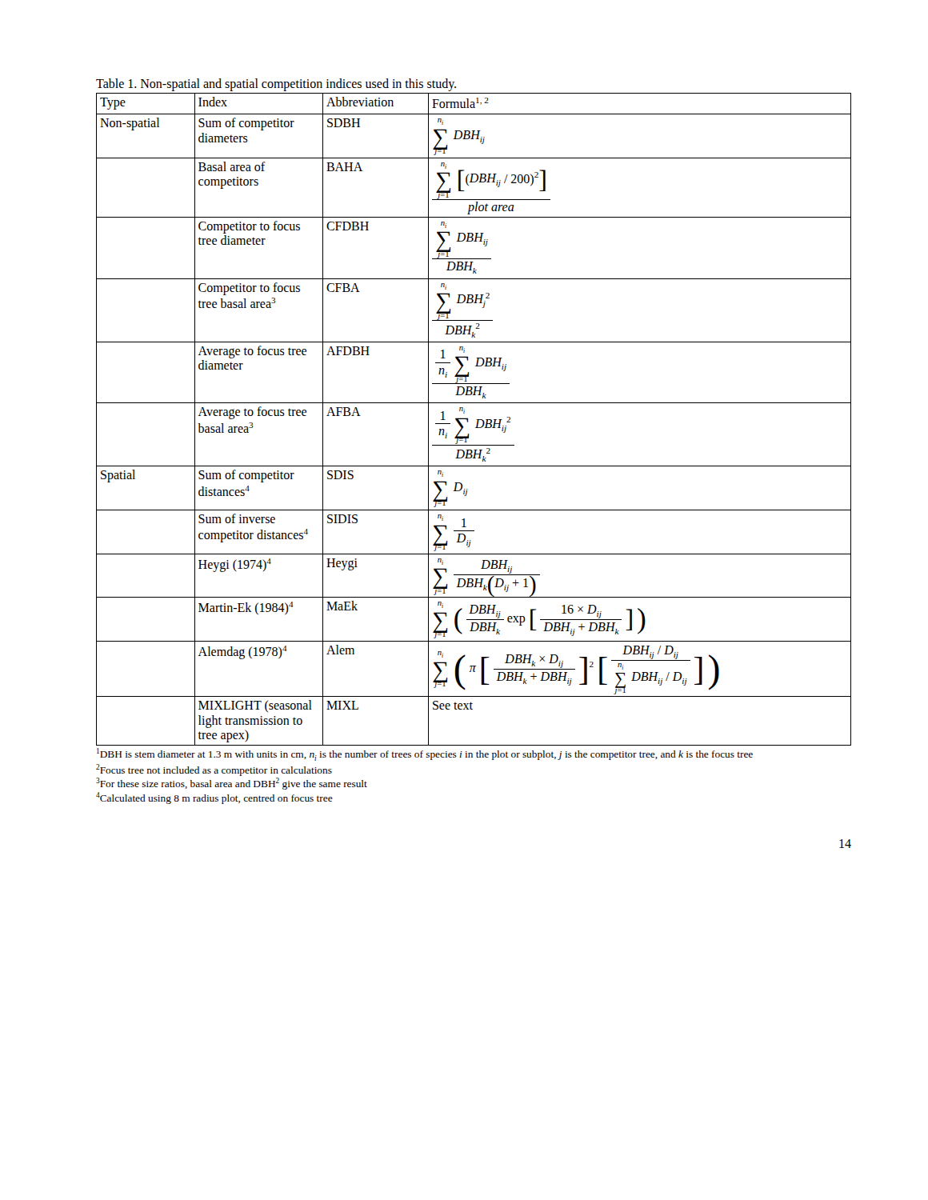Table 1. Non-spatial and spatial competition indices used in this study.
| Type | Index | Abbreviation | Formula 1, 2 |
| --- | --- | --- | --- |
| Non-spatial | Sum of competitor diameters | SDBH | n i ∑ j =1 DBH ij |
| | Basal area of competitors | BAHA | n i ∑ j =1 [ ( DBH ij / 200 ) 2 ] plot area |
| | Competitor to focus tree diameter | CFDBH | n i ∑ j =1 DBH ij DBH k |
| | Competitor to focus tree basal area 3 | CFBA | n i ∑ j =1 DBH j 2 DBH k 2 |
| | Average to focus tree diameter | AFDBH | 1 n i n i ∑ j =1 DBH ij DBH k |
| | Average to focus tree basal area 3 | AFBA | 1 n i n i ∑ j =1 DBH ij 2 DBH k 2 |
| Spatial | Sum of competitor distances 4 | SDIS | n i ∑ j =1 D ij |
| | Sum of inverse competitor distances 4 | SIDIS | n i ∑ j =1 1 D ij |
| | Heygi (1974) 4 | Heygi | n i ∑ j =1 DBH ij DBH k ( D ij + 1 ) |
| | Martin-Ek (1984) 4 | MaEk | n i ∑ j =1 ( DBH ij DBH k exp [ 16 × D ij DBH ij + DBH k ] ) |
| | Alemdag (1978) 4 | Alem | n i ∑ j =1 ( π [ DBH k × D ij DBH k + DBH ij ] 2 [ DBH ij / D ij n i ∑ j =1 DBH ij / D ij ] ) |
| | MIXLIGHT (seasonal light transmission to tree apex) | MIXL | See text |
1DBH is stem diameter at 1.3 m with units in cm, ni is the number of trees of species i in the plot or subplot, j is the competitor tree, and k is the focus tree
2Focus tree not included as a competitor in calculations
3For these size ratios, basal area and DBH2 give the same result
4Calculated using 8 m radius plot, centred on focus tree
14